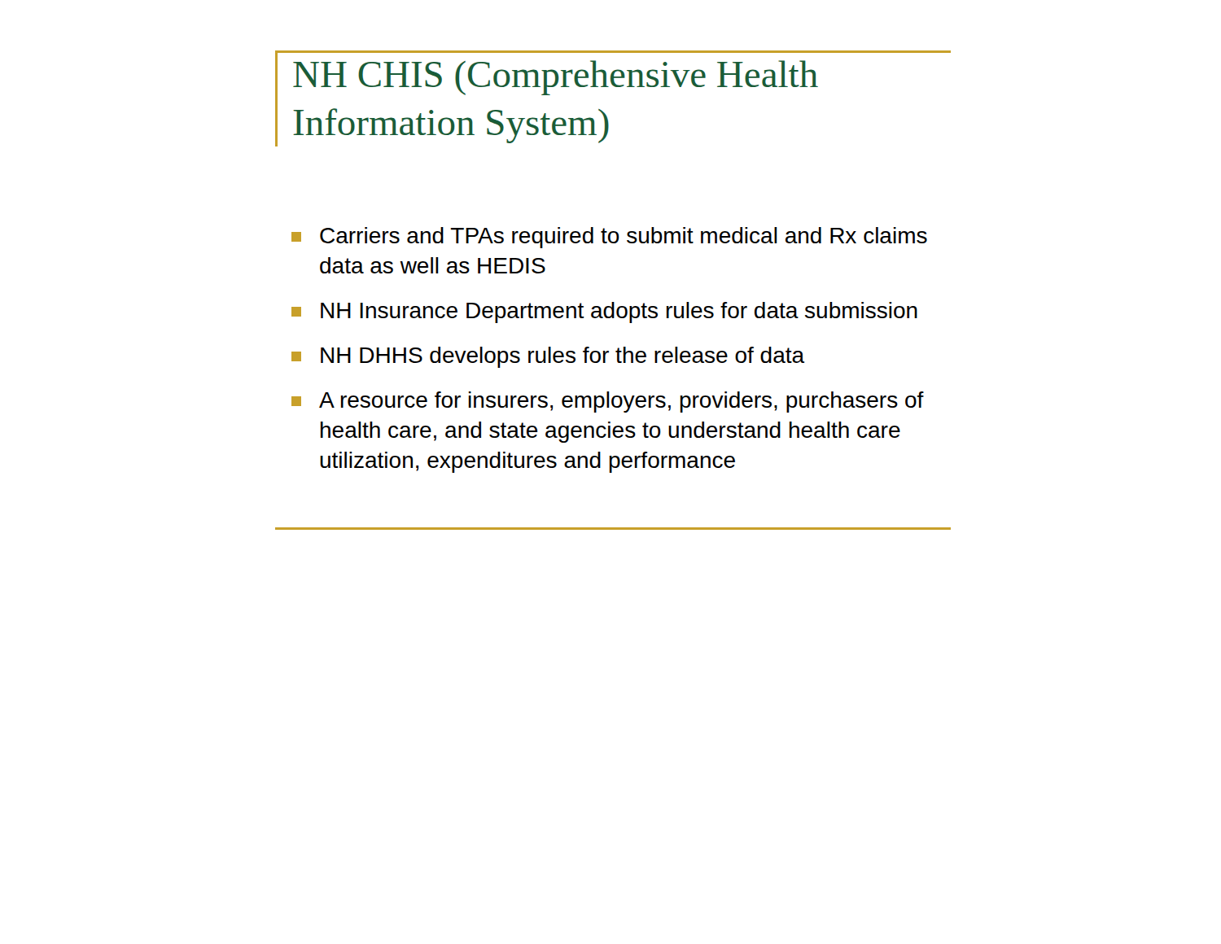NH CHIS (Comprehensive Health Information System)
Carriers and TPAs required to submit medical and Rx claims data as well as HEDIS
NH Insurance Department adopts rules for data submission
NH DHHS develops rules for the release of data
A resource for insurers, employers, providers, purchasers of health care, and state agencies to understand health care utilization, expenditures and performance